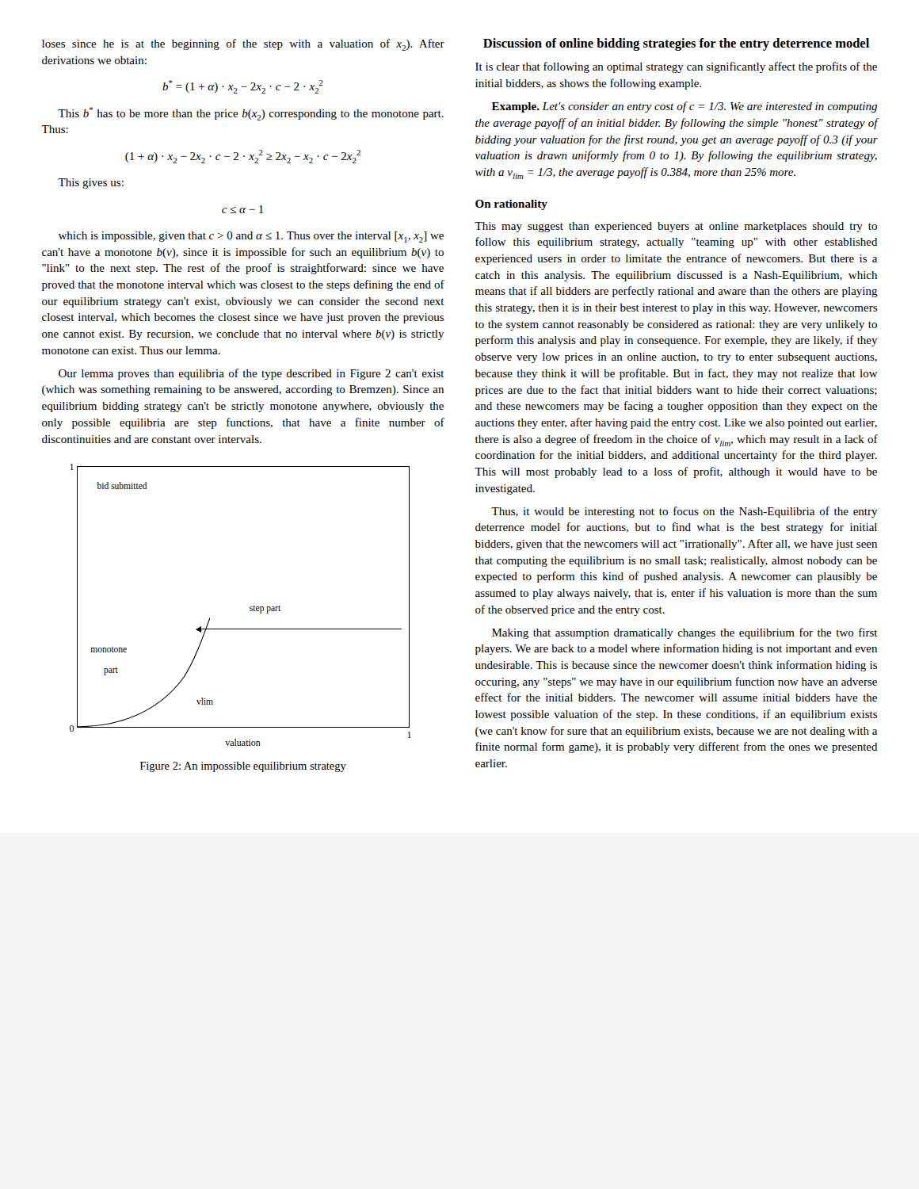loses since he is at the beginning of the step with a valuation of x2). After derivations we obtain:
b* = (1 + α) · x2 − 2x2 · c − 2 · x22
This b* has to be more than the price b(x2) corresponding to the monotone part. Thus:
(1 + α) · x2 − 2x2 · c − 2 · x22 ≥ 2x2 − x2 · c − 2x22
This gives us:
c ≤ α − 1
which is impossible, given that c > 0 and α ≤ 1. Thus over the interval [x1, x2] we can't have a monotone b(v), since it is impossible for such an equilibrium b(v) to "link" to the next step. The rest of the proof is straightforward: since we have proved that the monotone interval which was closest to the steps defining the end of our equilibrium strategy can't exist, obviously we can consider the second next closest interval, which becomes the closest since we have just proven the previous one cannot exist. By recursion, we conclude that no interval where b(v) is strictly monotone can exist. Thus our lemma.
Our lemma proves than equilibria of the type described in Figure 2 can't exist (which was something remaining to be answered, according to Bremzen). Since an equilibrium bidding strategy can't be strictly monotone anywhere, obviously the only possible equilibria are step functions, that have a finite number of discontinuities and are constant over intervals.
1 0 1 bid submitted step part
monotone part vlim
valuation
Figure 2: An impossible equilibrium strategy
Discussion of online bidding strategies for the entry deterrence model
It is clear that following an optimal strategy can significantly affect the profits of the initial bidders, as shows the following example.
Example. Let's consider an entry cost of c = 1/3. We are interested in computing the average payoff of an initial bidder. By following the simple "honest" strategy of bidding your valuation for the first round, you get an average payoff of 0.3 (if your valuation is drawn uniformly from 0 to 1). By following the equilibrium strategy, with a vlim = 1/3, the average payoff is 0.384, more than 25% more.
On rationality
This may suggest than experienced buyers at online marketplaces should try to follow this equilibrium strategy, actually "teaming up" with other established experienced users in order to limitate the entrance of newcomers. But there is a catch in this analysis. The equilibrium discussed is a Nash-Equilibrium, which means that if all bidders are perfectly rational and aware than the others are playing this strategy, then it is in their best interest to play in this way. However, newcomers to the system cannot reasonably be considered as rational: they are very unlikely to perform this analysis and play in consequence. For exemple, they are likely, if they observe very low prices in an online auction, to try to enter subsequent auctions, because they think it will be profitable. But in fact, they may not realize that low prices are due to the fact that initial bidders want to hide their correct valuations; and these newcomers may be facing a tougher opposition than they expect on the auctions they enter, after having paid the entry cost. Like we also pointed out earlier, there is also a degree of freedom in the choice of vlim, which may result in a lack of coordination for the initial bidders, and additional uncertainty for the third player. This will most probably lead to a loss of profit, although it would have to be investigated.
Thus, it would be interesting not to focus on the Nash-Equilibria of the entry deterrence model for auctions, but to find what is the best strategy for initial bidders, given that the newcomers will act "irrationally". After all, we have just seen that computing the equilibrium is no small task; realistically, almost nobody can be expected to perform this kind of pushed analysis. A newcomer can plausibly be assumed to play always naively, that is, enter if his valuation is more than the sum of the observed price and the entry cost.
Making that assumption dramatically changes the equilibrium for the two first players. We are back to a model where information hiding is not important and even undesirable. This is because since the newcomer doesn't think information hiding is occuring, any "steps" we may have in our equilibrium function now have an adverse effect for the initial bidders. The newcomer will assume initial bidders have the lowest possible valuation of the step. In these conditions, if an equilibrium exists (we can't know for sure that an equilibrium exists, because we are not dealing with a finite normal form game), it is probably very different from the ones we presented earlier.